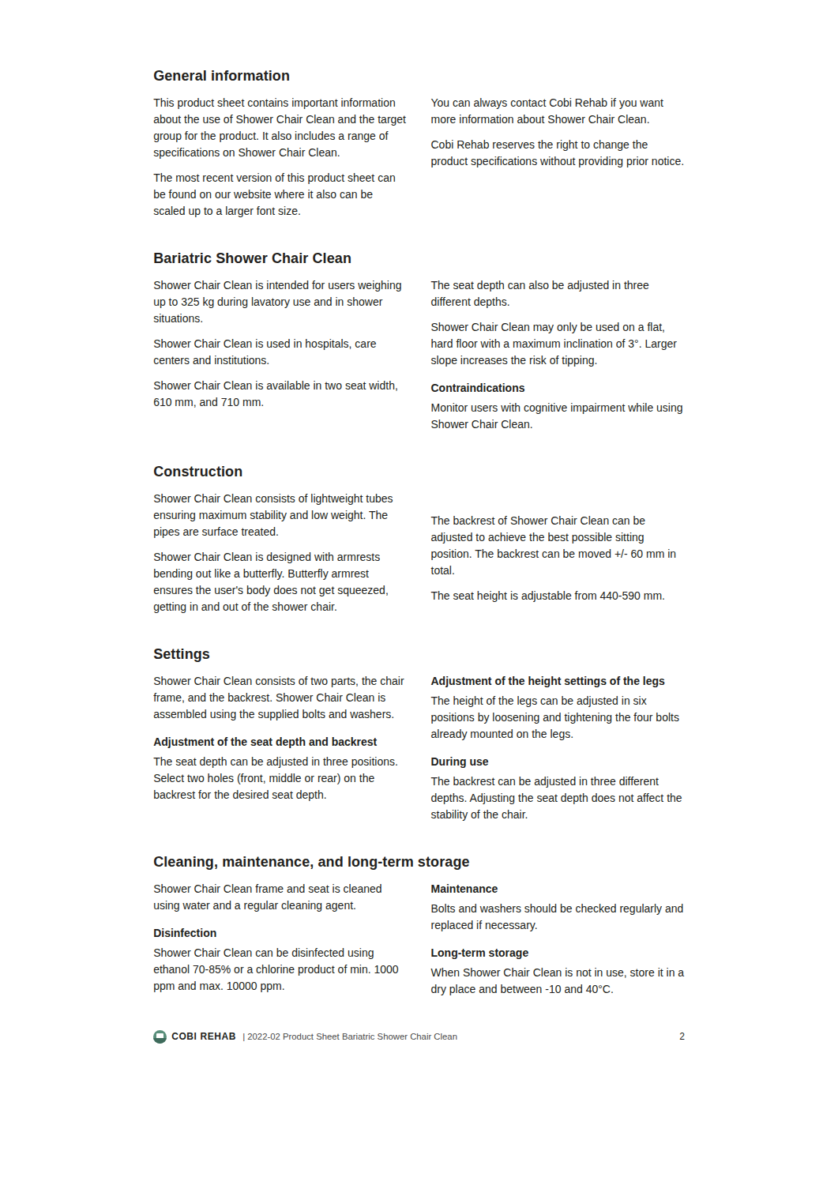General information
This product sheet contains important information about the use of Shower Chair Clean and the target group for the product. It also includes a range of specifications on Shower Chair Clean.
The most recent version of this product sheet can be found on our website where it also can be scaled up to a larger font size.
You can always contact Cobi Rehab if you want more information about Shower Chair Clean.
Cobi Rehab reserves the right to change the product specifications without providing prior notice.
Bariatric Shower Chair Clean
Shower Chair Clean is intended for users weighing up to 325 kg during lavatory use and in shower situations.
Shower Chair Clean is used in hospitals, care centers and institutions.
Shower Chair Clean is available in two seat width, 610 mm, and 710 mm.
The seat depth can also be adjusted in three different depths.
Shower Chair Clean may only be used on a flat, hard floor with a maximum inclination of 3°. Larger slope increases the risk of tipping.
Contraindications
Monitor users with cognitive impairment while using Shower Chair Clean.
Construction
Shower Chair Clean consists of lightweight tubes ensuring maximum stability and low weight. The pipes are surface treated.
Shower Chair Clean is designed with armrests bending out like a butterfly. Butterfly armrest ensures the user's body does not get squeezed, getting in and out of the shower chair.
The backrest of Shower Chair Clean can be adjusted to achieve the best possible sitting position. The backrest can be moved +/- 60 mm in total.
The seat height is adjustable from 440-590 mm.
Settings
Shower Chair Clean consists of two parts, the chair frame, and the backrest. Shower Chair Clean is assembled using the supplied bolts and washers.
Adjustment of the seat depth and backrest
The seat depth can be adjusted in three positions. Select two holes (front, middle or rear) on the backrest for the desired seat depth.
Adjustment of the height settings of the legs
The height of the legs can be adjusted in six positions by loosening and tightening the four bolts already mounted on the legs.
During use
The backrest can be adjusted in three different depths. Adjusting the seat depth does not affect the stability of the chair.
Cleaning, maintenance, and long-term storage
Shower Chair Clean frame and seat is cleaned using water and a regular cleaning agent.
Disinfection
Shower Chair Clean can be disinfected using ethanol 70-85% or a chlorine product of min. 1000 ppm and max. 10000 ppm.
Maintenance
Bolts and washers should be checked regularly and replaced if necessary.
Long-term storage
When Shower Chair Clean is not in use, store it in a dry place and between -10 and 40°C.
COBI REHAB
| 2022-02 Product Sheet Bariatric Shower Chair Clean
2